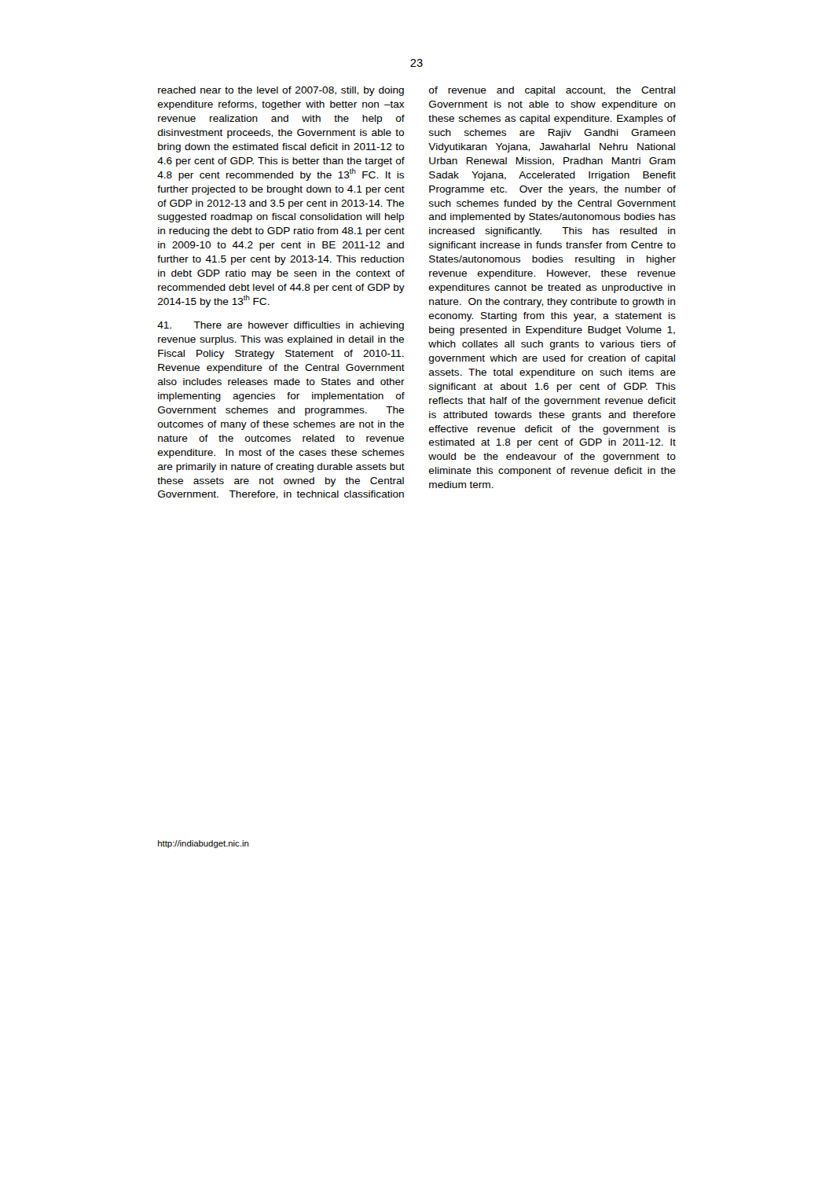23
reached near to the level of 2007-08, still, by doing expenditure reforms, together with better non –tax revenue realization and with the help of disinvestment proceeds, the Government is able to bring down the estimated fiscal deficit in 2011-12 to 4.6 per cent of GDP. This is better than the target of 4.8 per cent recommended by the 13th FC. It is further projected to be brought down to 4.1 per cent of GDP in 2012-13 and 3.5 per cent in 2013-14. The suggested roadmap on fiscal consolidation will help in reducing the debt to GDP ratio from 48.1 per cent in 2009-10 to 44.2 per cent in BE 2011-12 and further to 41.5 per cent by 2013-14. This reduction in debt GDP ratio may be seen in the context of recommended debt level of 44.8 per cent of GDP by 2014-15 by the 13th FC.
41. There are however difficulties in achieving revenue surplus. This was explained in detail in the Fiscal Policy Strategy Statement of 2010-11. Revenue expenditure of the Central Government also includes releases made to States and other implementing agencies for implementation of Government schemes and programmes. The outcomes of many of these schemes are not in the nature of the outcomes related to revenue expenditure. In most of the cases these schemes are primarily in nature of creating durable assets but these assets are not owned by the Central Government. Therefore, in technical classification of revenue and capital account, the Central Government is not able to show expenditure on these schemes as capital expenditure. Examples of such schemes are Rajiv Gandhi Grameen Vidyutikaran Yojana, Jawaharlal Nehru National Urban Renewal Mission, Pradhan Mantri Gram Sadak Yojana, Accelerated Irrigation Benefit Programme etc. Over the years, the number of such schemes funded by the Central Government and implemented by States/autonomous bodies has increased significantly. This has resulted in significant increase in funds transfer from Centre to States/autonomous bodies resulting in higher revenue expenditure. However, these revenue expenditures cannot be treated as unproductive in nature. On the contrary, they contribute to growth in economy. Starting from this year, a statement is being presented in Expenditure Budget Volume 1, which collates all such grants to various tiers of government which are used for creation of capital assets. The total expenditure on such items are significant at about 1.6 per cent of GDP. This reflects that half of the government revenue deficit is attributed towards these grants and therefore effective revenue deficit of the government is estimated at 1.8 per cent of GDP in 2011-12. It would be the endeavour of the government to eliminate this component of revenue deficit in the medium term.
http://indiabudget.nic.in